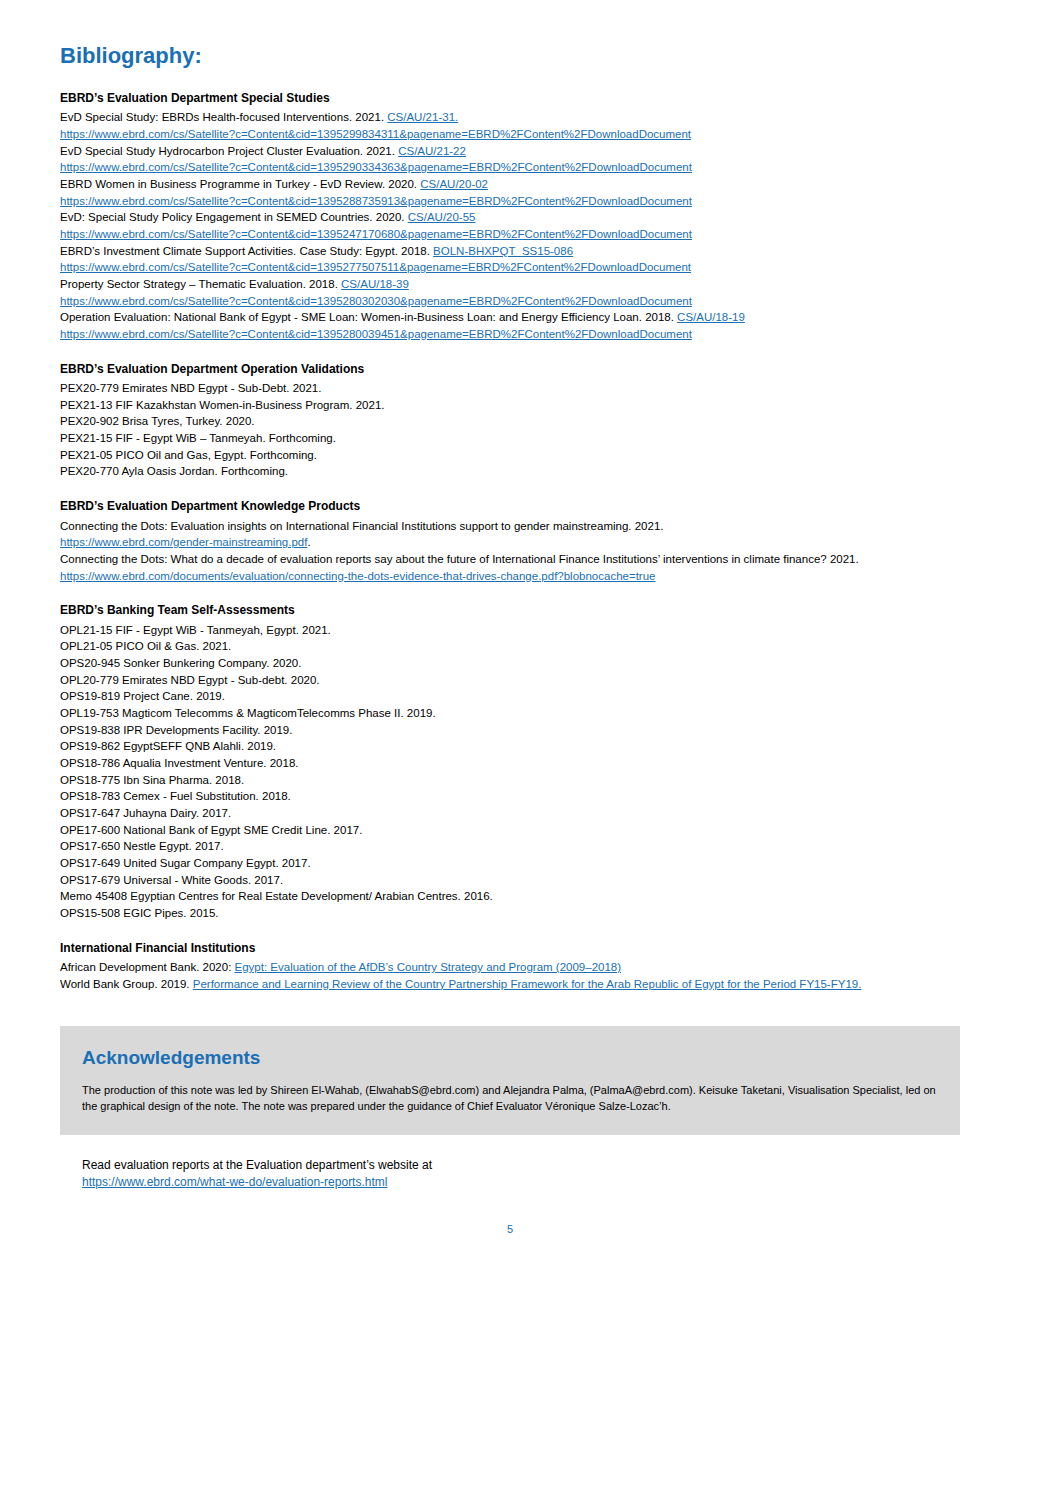Bibliography:
EBRD’s Evaluation Department Special Studies
EvD Special Study: EBRDs Health-focused Interventions. 2021. CS/AU/21-31.
https://www.ebrd.com/cs/Satellite?c=Content&cid=1395299834311&pagename=EBRD%2FContent%2FDownloadDocument
EvD Special Study Hydrocarbon Project Cluster Evaluation. 2021. CS/AU/21-22
https://www.ebrd.com/cs/Satellite?c=Content&cid=1395290334363&pagename=EBRD%2FContent%2FDownloadDocument
EBRD Women in Business Programme in Turkey - EvD Review. 2020. CS/AU/20-02
https://www.ebrd.com/cs/Satellite?c=Content&cid=1395288735913&pagename=EBRD%2FContent%2FDownloadDocument
EvD: Special Study Policy Engagement in SEMED Countries. 2020. CS/AU/20-55
https://www.ebrd.com/cs/Satellite?c=Content&cid=1395247170680&pagename=EBRD%2FContent%2FDownloadDocument
EBRD’s Investment Climate Support Activities. Case Study: Egypt. 2018. BOLN-BHXPQT_SS15-086
https://www.ebrd.com/cs/Satellite?c=Content&cid=1395277507511&pagename=EBRD%2FContent%2FDownloadDocument
Property Sector Strategy – Thematic Evaluation. 2018. CS/AU/18-39
https://www.ebrd.com/cs/Satellite?c=Content&cid=1395280302030&pagename=EBRD%2FContent%2FDownloadDocument
Operation Evaluation: National Bank of Egypt - SME Loan: Women-in-Business Loan: and Energy Efficiency Loan. 2018. CS/AU/18-19
https://www.ebrd.com/cs/Satellite?c=Content&cid=1395280039451&pagename=EBRD%2FContent%2FDownloadDocument
EBRD’s Evaluation Department Operation Validations
PEX20-779 Emirates NBD Egypt - Sub-Debt. 2021.
PEX21-13 FIF Kazakhstan Women-in-Business Program. 2021.
PEX20-902 Brisa Tyres, Turkey. 2020.
PEX21-15 FIF - Egypt WiB – Tanmeyah. Forthcoming.
PEX21-05 PICO Oil and Gas, Egypt. Forthcoming.
PEX20-770 Ayla Oasis Jordan. Forthcoming.
EBRD’s Evaluation Department Knowledge Products
Connecting the Dots: Evaluation insights on International Financial Institutions support to gender mainstreaming. 2021.
https://www.ebrd.com/gender-mainstreaming.pdf.
Connecting the Dots: What do a decade of evaluation reports say about the future of International Finance Institutions’ interventions in climate finance? 2021.
https://www.ebrd.com/documents/evaluation/connecting-the-dots-evidence-that-drives-change.pdf?blobnocache=true
EBRD’s Banking Team Self-Assessments
OPL21-15 FIF - Egypt WiB - Tanmeyah, Egypt. 2021.
OPL21-05 PICO Oil & Gas. 2021.
OPS20-945 Sonker Bunkering Company. 2020.
OPL20-779 Emirates NBD Egypt - Sub-debt. 2020.
OPS19-819 Project Cane. 2019.
OPL19-753 Magticom Telecomms & MagticomTelecomms Phase II. 2019.
OPS19-838 IPR Developments Facility. 2019.
OPS19-862 EgyptSEFF QNB Alahli. 2019.
OPS18-786 Aqualia Investment Venture. 2018.
OPS18-775 Ibn Sina Pharma. 2018.
OPS18-783 Cemex - Fuel Substitution. 2018.
OPS17-647 Juhayna Dairy. 2017.
OPE17-600 National Bank of Egypt SME Credit Line. 2017.
OPS17-650 Nestle Egypt. 2017.
OPS17-649 United Sugar Company Egypt. 2017.
OPS17-679 Universal - White Goods. 2017.
Memo 45408 Egyptian Centres for Real Estate Development/ Arabian Centres. 2016.
OPS15-508 EGIC Pipes. 2015.
International Financial Institutions
African Development Bank. 2020: Egypt: Evaluation of the AfDB’s Country Strategy and Program (2009–2018)
World Bank Group. 2019. Performance and Learning Review of the Country Partnership Framework for the Arab Republic of Egypt for the Period FY15-FY19.
Acknowledgements
The production of this note was led by Shireen El-Wahab, (ElwahabS@ebrd.com) and Alejandra Palma, (PalmaA@ebrd.com). Keisuke Taketani, Visualisation Specialist, led on the graphical design of the note. The note was prepared under the guidance of Chief Evaluator Véronique Salze-Lozac’h.
Read evaluation reports at the Evaluation department’s website at
https://www.ebrd.com/what-we-do/evaluation-reports.html
5